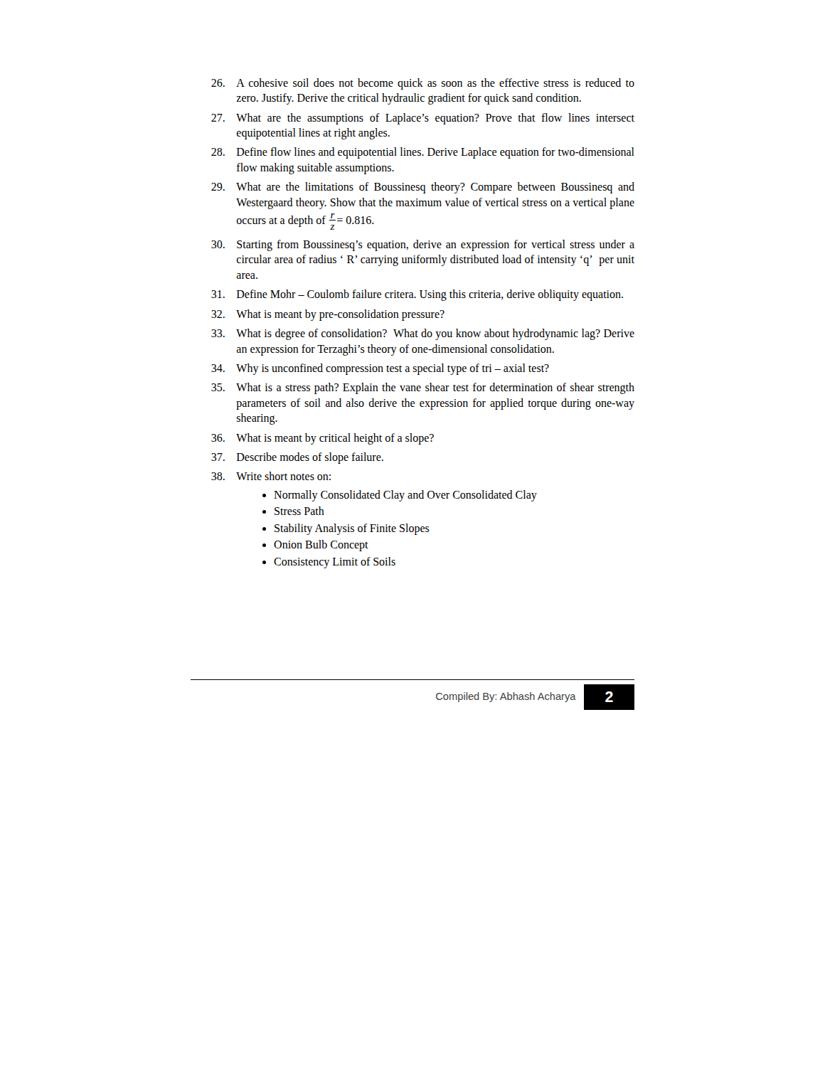A cohesive soil does not become quick as soon as the effective stress is reduced to zero. Justify. Derive the critical hydraulic gradient for quick sand condition.
What are the assumptions of Laplace’s equation? Prove that flow lines intersect equipotential lines at right angles.
Define flow lines and equipotential lines. Derive Laplace equation for two-dimensional flow making suitable assumptions.
What are the limitations of Boussinesq theory? Compare between Boussinesq and Westergaard theory. Show that the maximum value of vertical stress on a vertical plane occurs at a depth of rz= 0.816.
Starting from Boussinesq’s equation, derive an expression for vertical stress under a circular area of radius ‘ R’ carrying uniformly distributed load of intensity ‘q’ per unit area.
Define Mohr – Coulomb failure critera. Using this criteria, derive obliquity equation.
What is meant by pre-consolidation pressure?
What is degree of consolidation? What do you know about hydrodynamic lag? Derive an expression for Terzaghi’s theory of one-dimensional consolidation.
Why is unconfined compression test a special type of tri – axial test?
What is a stress path? Explain the vane shear test for determination of shear strength parameters of soil and also derive the expression for applied torque during one-way shearing.
What is meant by critical height of a slope?
Describe modes of slope failure.
Write short notes on:
Normally Consolidated Clay and Over Consolidated Clay
Stress Path
Stability Analysis of Finite Slopes
Onion Bulb Concept
Consistency Limit of Soils
Compiled By: Abhash Acharya
2